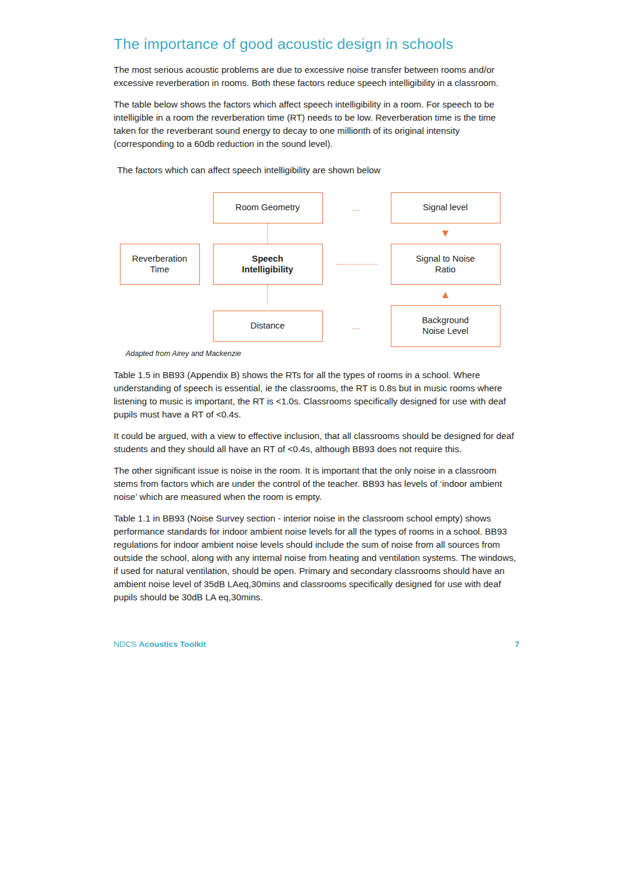The importance of good acoustic design in schools
The most serious acoustic problems are due to excessive noise transfer between rooms and/or excessive reverberation in rooms. Both these factors reduce speech intelligibility in a classroom.
The table below shows the factors which affect speech intelligibility in a room. For speech to be intelligible in a room the reverberation time (RT) needs to be low. Reverberation time is the time taken for the reverberant sound energy to decay to one millionth of its original intensity (corresponding to a 60db reduction in the sound level).
The factors which can affect speech intelligibility are shown below
| | Room Geometry | … | Signal level |
| | | | ▼ |
| Reverberation Time | Speech Intelligibility | | Signal to Noise Ratio |
| | | | ▲ |
| | Distance | … | Background Noise Level |
Adapted from Airey and Mackenzie
Table 1.5 in BB93 (Appendix B) shows the RTs for all the types of rooms in a school. Where understanding of speech is essential, ie the classrooms, the RT is 0.8s but in music rooms where listening to music is important, the RT is <1.0s. Classrooms specifically designed for use with deaf pupils must have a RT of <0.4s.
It could be argued, with a view to effective inclusion, that all classrooms should be designed for deaf students and they should all have an RT of <0.4s, although BB93 does not require this.
The other significant issue is noise in the room. It is important that the only noise in a classroom stems from factors which are under the control of the teacher. BB93 has levels of ‘indoor ambient noise’ which are measured when the room is empty.
Table 1.1 in BB93 (Noise Survey section - interior noise in the classroom school empty) shows performance standards for indoor ambient noise levels for all the types of rooms in a school. BB93 regulations for indoor ambient noise levels should include the sum of noise from all sources from outside the school, along with any internal noise from heating and ventilation systems. The windows, if used for natural ventilation, should be open. Primary and secondary classrooms should have an ambient noise level of 35dB LAeq,30mins and classrooms specifically designed for use with deaf pupils should be 30dB LA eq,30mins.
NDCS Acoustics Toolkit
7